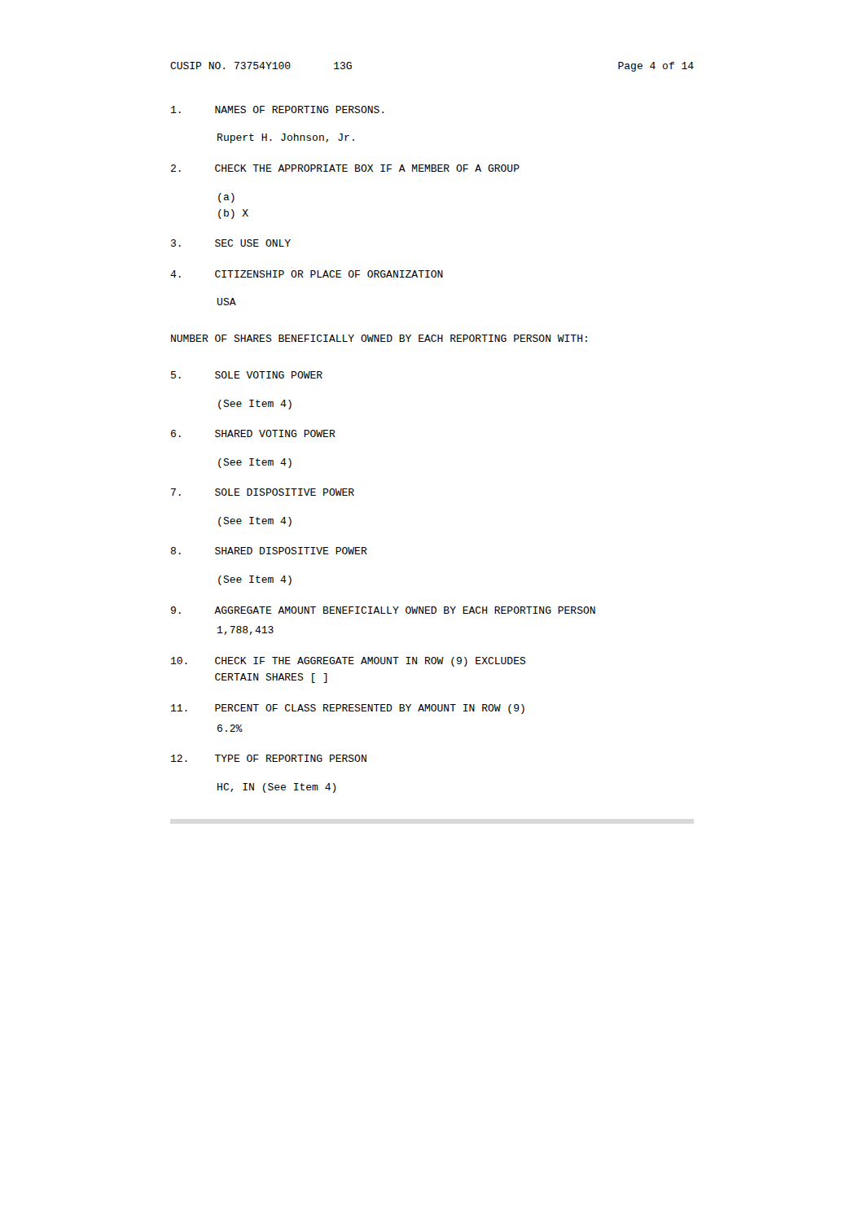CUSIP NO. 73754Y100 13G Page 4 of 14
1. NAMES OF REPORTING PERSONS. Rupert H. Johnson, Jr.
2. CHECK THE APPROPRIATE BOX IF A MEMBER OF A GROUP
(a)
(b) X
3. SEC USE ONLY
4. CITIZENSHIP OR PLACE OF ORGANIZATION USA
NUMBER OF SHARES BENEFICIALLY OWNED BY EACH REPORTING PERSON WITH:
5. SOLE VOTING POWER (See Item 4)
6. SHARED VOTING POWER (See Item 4)
7. SOLE DISPOSITIVE POWER (See Item 4)
8. SHARED DISPOSITIVE POWER (See Item 4)
9. AGGREGATE AMOUNT BENEFICIALLY OWNED BY EACH REPORTING PERSON 1,788,413
10. CHECK IF THE AGGREGATE AMOUNT IN ROW (9) EXCLUDES CERTAIN SHARES [ ]
11. PERCENT OF CLASS REPRESENTED BY AMOUNT IN ROW (9) 6.2%
12. TYPE OF REPORTING PERSON HC, IN (See Item 4)